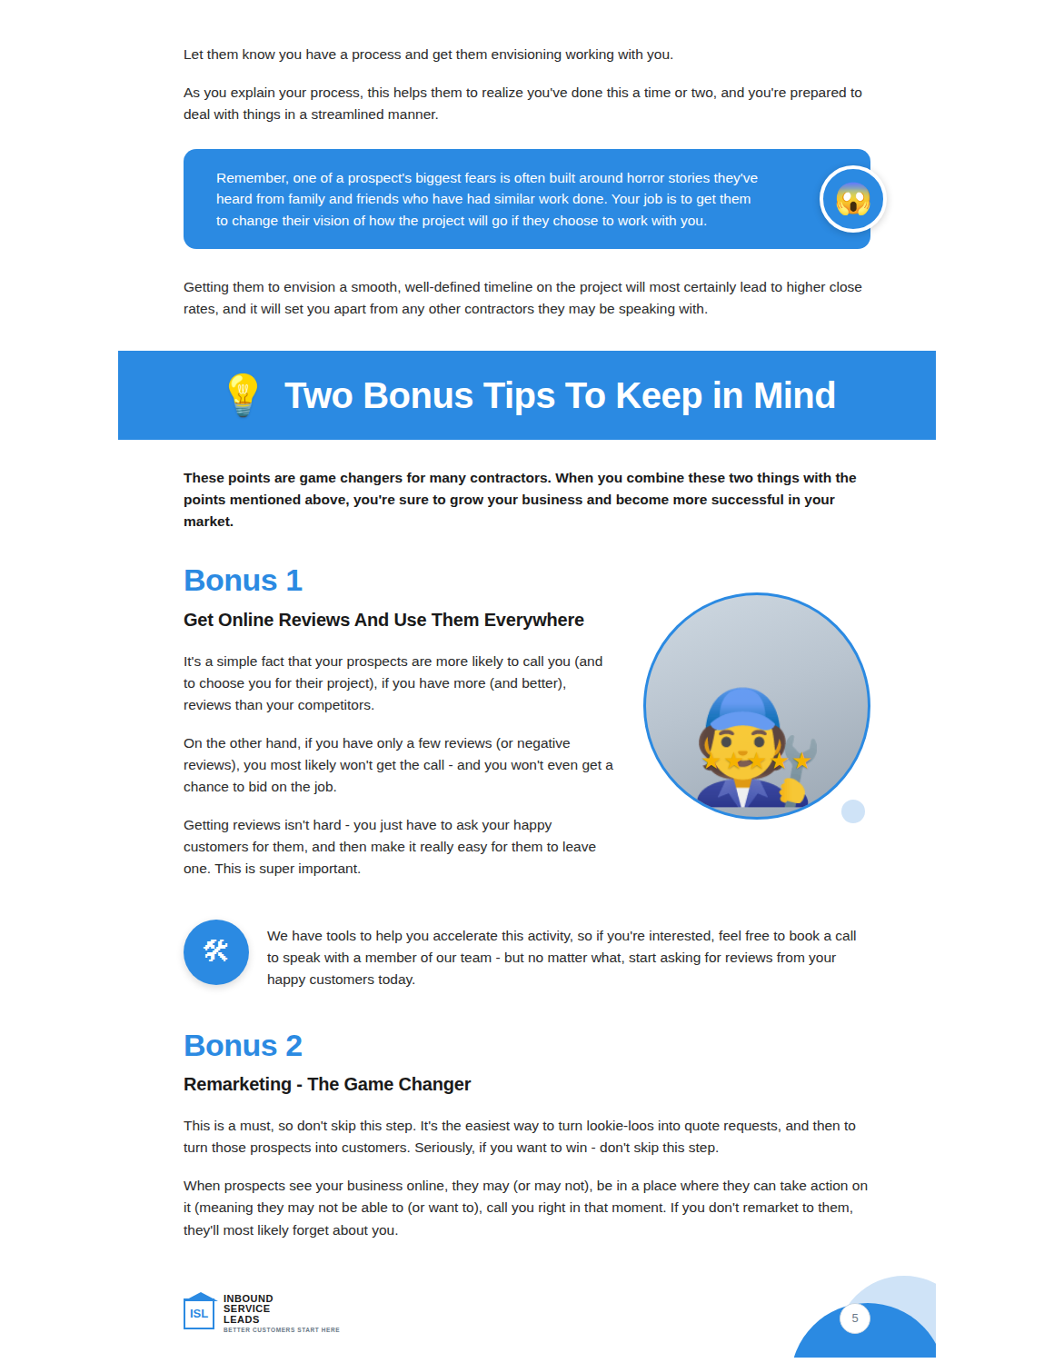Let them know you have a process and get them envisioning working with you.
As you explain your process, this helps them to realize you've done this a time or two, and you're prepared to deal with things in a streamlined manner.
Remember, one of a prospect's biggest fears is often built around horror stories they've heard from family and friends who have had similar work done. Your job is to get them to change their vision of how the project will go if they choose to work with you.
😱
Getting them to envision a smooth, well-defined timeline on the project will most certainly lead to higher close rates, and it will set you apart from any other contractors they may be speaking with.
💡
Two Bonus Tips To Keep in Mind
These points are game changers for many contractors. When you combine these two things with the points mentioned above, you're sure to grow your business and become more successful in your market.
Bonus 1
Get Online Reviews And Use Them Everywhere
It's a simple fact that your prospects are more likely to call you (and to choose you for their project), if you have more (and better), reviews than your competitors.
On the other hand, if you have only a few reviews (or negative reviews), you most likely won't get the call - and you won't even get a chance to bid on the job.
Getting reviews isn't hard - you just have to ask your happy customers for them, and then make it really easy for them to leave one. This is super important.
🧑‍🔧 ★★★★★
🛠
We have tools to help you accelerate this activity, so if you're interested, feel free to book a call to speak with a member of our team - but no matter what, start asking for reviews from your happy customers today.
Bonus 2
Remarketing - The Game Changer
This is a must, so don't skip this step. It's the easiest way to turn lookie-loos into quote requests, and then to turn those prospects into customers. Seriously, if you want to win - don't skip this step.
When prospects see your business online, they may (or may not), be in a place where they can take action on it (meaning they may not be able to (or want to), call you right in that moment. If you don't remarket to them, they'll most likely forget about you.
ISL
INBOUND
SERVICE
LEADS BETTER CUSTOMERS START HERE
5